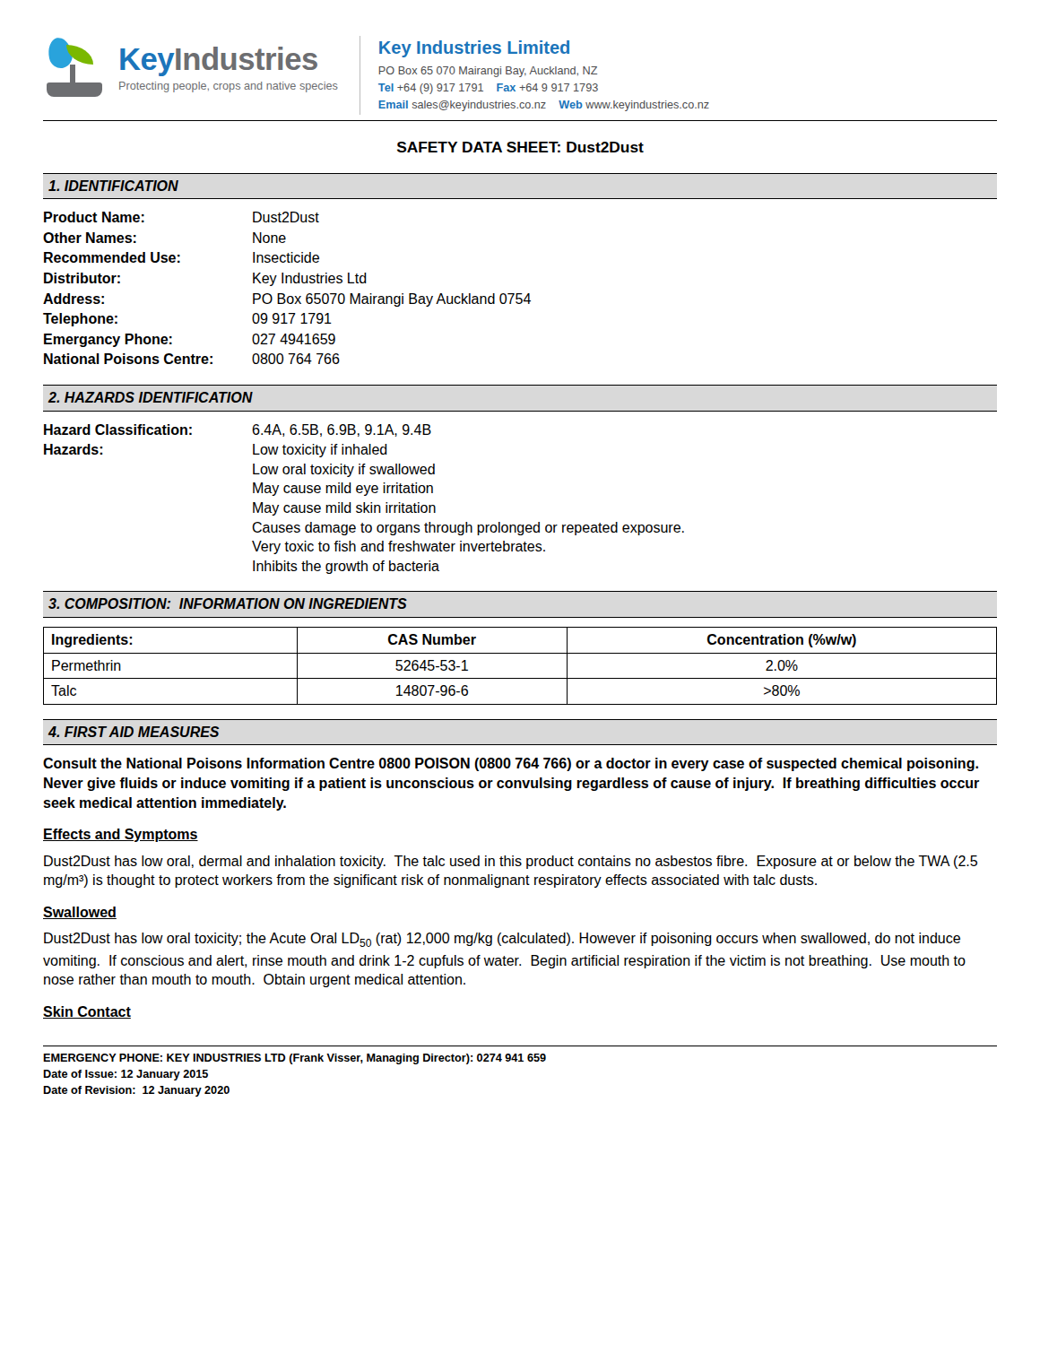Key Industries
Protecting people, crops and native species
Key Industries Limited
PO Box 65 070 Mairangi Bay, Auckland, NZ
Tel +64 (9) 917 1791 Fax +64 9 917 1793
Email sales@keyindustries.co.nz Web www.keyindustries.co.nz
SAFETY DATA SHEET: Dust2Dust
1. IDENTIFICATION
| Product Name: | Dust2Dust |
| Other Names: | None |
| Recommended Use: | Insecticide |
| Distributor: | Key Industries Ltd |
| Address: | PO Box 65070 Mairangi Bay Auckland 0754 |
| Telephone: | 09 917 1791 |
| Emergancy Phone: | 027 4941659 |
| National Poisons Centre: | 0800 764 766 |
2. HAZARDS IDENTIFICATION
| Hazard Classification: | 6.4A, 6.5B, 6.9B, 9.1A, 9.4B |
| Hazards: | Low toxicity if inhaled Low oral toxicity if swallowed May cause mild eye irritation May cause mild skin irritation Causes damage to organs through prolonged or repeated exposure. Very toxic to fish and freshwater invertebrates. Inhibits the growth of bacteria |
3. COMPOSITION: INFORMATION ON INGREDIENTS
| Ingredients: | CAS Number | Concentration (%w/w) |
| --- | --- | --- |
| Permethrin | 52645-53-1 | 2.0% |
| Talc | 14807-96-6 | >80% |
4. FIRST AID MEASURES
Consult the National Poisons Information Centre 0800 POISON (0800 764 766) or a doctor in every case of suspected chemical poisoning. Never give fluids or induce vomiting if a patient is unconscious or convulsing regardless of cause of injury. If breathing difficulties occur seek medical attention immediately.
Effects and Symptoms
Dust2Dust has low oral, dermal and inhalation toxicity. The talc used in this product contains no asbestos fibre. Exposure at or below the TWA (2.5 mg/m³) is thought to protect workers from the significant risk of nonmalignant respiratory effects associated with talc dusts.
Swallowed
Dust2Dust has low oral toxicity; the Acute Oral LD50 (rat) 12,000 mg/kg (calculated). However if poisoning occurs when swallowed, do not induce vomiting. If conscious and alert, rinse mouth and drink 1-2 cupfuls of water. Begin artificial respiration if the victim is not breathing. Use mouth to nose rather than mouth to mouth. Obtain urgent medical attention.
Skin Contact
EMERGENCY PHONE: KEY INDUSTRIES LTD (Frank Visser, Managing Director): 0274 941 659
Date of Issue: 12 January 2015
Date of Revision: 12 January 2020